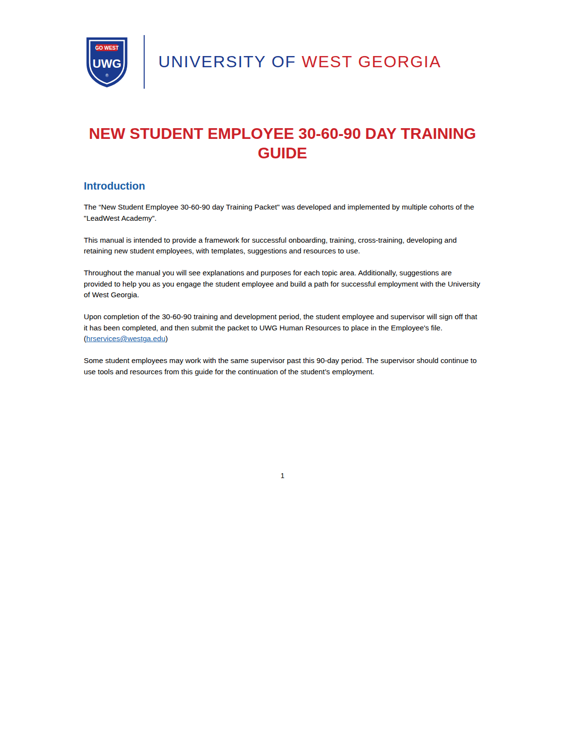GO WEST UWG ®
UNIVERSITY OF WEST GEORGIA
NEW STUDENT EMPLOYEE 30-60-90 DAY TRAINING GUIDE
Introduction
The “New Student Employee 30-60-90 day Training Packet" was developed and implemented by multiple cohorts of the "LeadWest Academy”.
This manual is intended to provide a framework for successful onboarding, training, cross-training, developing and retaining new student employees, with templates, suggestions and resources to use.
Throughout the manual you will see explanations and purposes for each topic area. Additionally, suggestions are provided to help you as you engage the student employee and build a path for successful employment with the University of West Georgia.
Upon completion of the 30-60-90 training and development period, the student employee and supervisor will sign off that it has been completed, and then submit the packet to UWG Human Resources to place in the Employee's file. (hrservices@westga.edu)
Some student employees may work with the same supervisor past this 90-day period. The supervisor should continue to use tools and resources from this guide for the continuation of the student’s employment.
1